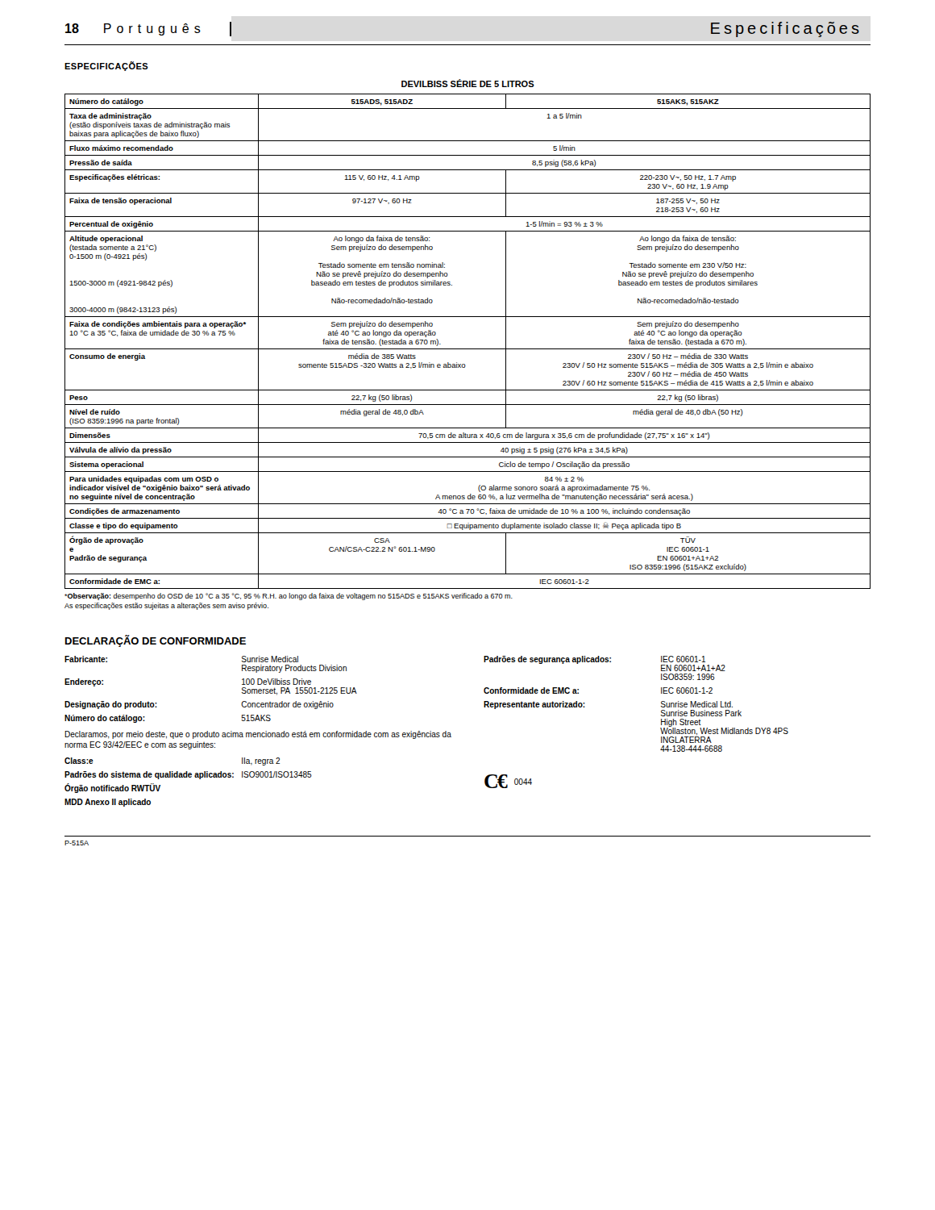18
Português
Especificações
ESPECIFICAÇÕES
DEVILBISS SÉRIE DE 5 LITROS
| Número do catálogo | 515ADS, 515ADZ | 515AKS, 515AKZ |
| --- | --- | --- |
| Taxa de administração (estão disponíveis taxas de administração mais baixas para aplicações de baixo fluxo) | 1 a 5 l/min |
| Fluxo máximo recomendado | 5 l/min |
| Pressão de saída | 8,5 psig (58,6 kPa) |
| Especificações elétricas: | 115 V, 60 Hz, 4.1 Amp | 220-230 V~, 50 Hz, 1.7 Amp 230 V~, 60 Hz, 1.9 Amp |
| Faixa de tensão operacional | 97-127 V~, 60 Hz | 187-255 V~, 50 Hz 218-253 V~, 60 Hz |
| Percentual de oxigênio | 1-5 l/min = 93 % ± 3 % |
| Altitude operacional (testada somente a 21°C) 0-1500 m (0-4921 pés) 1500-3000 m (4921-9842 pés) 3000-4000 m (9842-13123 pés) | Ao longo da faixa de tensão: Sem prejuízo do desempenho Testado somente em tensão nominal: Não se prevê prejuízo do desempenho baseado em testes de produtos similares. Não-recomedado/não-testado | Ao longo da faixa de tensão: Sem prejuízo do desempenho Testado somente em 230 V/50 Hz: Não se prevê prejuízo do desempenho baseado em testes de produtos similares Não-recomedado/não-testado |
| Faixa de condições ambientais para a operação* 10 °C a 35 °C, faixa de umidade de 30 % a 75 % | Sem prejuízo do desempenho até 40 °C ao longo da operação faixa de tensão. (testada a 670 m). | Sem prejuízo do desempenho até 40 °C ao longo da operação faixa de tensão. (testada a 670 m). |
| Consumo de energia | média de 385 Watts somente 515ADS -320 Watts a 2,5 l/min e abaixo | 230V / 50 Hz – média de 330 Watts 230V / 50 Hz somente 515AKS – média de 305 Watts a 2,5 l/min e abaixo 230V / 60 Hz – média de 450 Watts 230V / 60 Hz somente 515AKS – média de 415 Watts a 2,5 l/min e abaixo |
| Peso | 22,7 kg (50 libras) | 22,7 kg (50 libras) |
| Nível de ruído (ISO 8359:1996 na parte frontal) | média geral de 48,0 dbA | média geral de 48,0 dbA (50 Hz) |
| Dimensões | 70,5 cm de altura x 40,6 cm de largura x 35,6 cm de profundidade (27,75" x 16" x 14") |
| Válvula de alívio da pressão | 40 psig ± 5 psig (276 kPa ± 34,5 kPa) |
| Sistema operacional | Ciclo de tempo / Oscilação da pressão |
| Para unidades equipadas com um OSD o indicador visível de "oxigênio baixo" será ativado no seguinte nível de concentração | 84 % ± 2 % (O alarme sonoro soará a aproximadamente 75 %. A menos de 60 %, a luz vermelha de "manutenção necessária" será acesa.) |
| Condições de armazenamento | 40 °C a 70 °C, faixa de umidade de 10 % a 100 %, incluindo condensação |
| Classe e tipo do equipamento | □ Equipamento duplamente isolado classe II; ☠ Peça aplicada tipo B |
| Órgão de aprovação e Padrão de segurança | CSA CAN/CSA-C22.2 N° 601.1-M90 | TÜV IEC 60601-1 EN 60601+A1+A2 ISO 8359:1996 (515AKZ excluído) |
| Conformidade de EMC a: | IEC 60601-1-2 |
*Observação: desempenho do OSD de 10 °C a 35 °C, 95 % R.H. ao longo da faixa de voltagem no 515ADS e 515AKS verificado a 670 m.
As especificações estão sujeitas a alterações sem aviso prévio.
DECLARAÇÃO DE CONFORMIDADE
Fabricante:
Sunrise Medical
Respiratory Products Division
Endereço:
100 DeVilbiss Drive
Somerset, PA 15501-2125 EUA
Designação do produto:
Concentrador de oxigênio
Número do catálogo:
515AKS
Declaramos, por meio deste, que o produto acima mencionado está em conformidade com as exigências da norma EC 93/42/EEC e com as seguintes:
Class:e
IIa, regra 2
Padrões do sistema de qualidade aplicados:
ISO9001/ISO13485
Órgão notificado RWTÜV
MDD Anexo II aplicado
Padrões de segurança aplicados:
IEC 60601-1
EN 60601+A1+A2
ISO8359: 1996
Conformidade de EMC a:
IEC 60601-1-2
Representante autorizado:
Sunrise Medical Ltd.
Sunrise Business Park
High Street
Wollaston, West Midlands DY8 4PS
INGLATERRA
44-138-444-6688
C€ 0044
P-515A